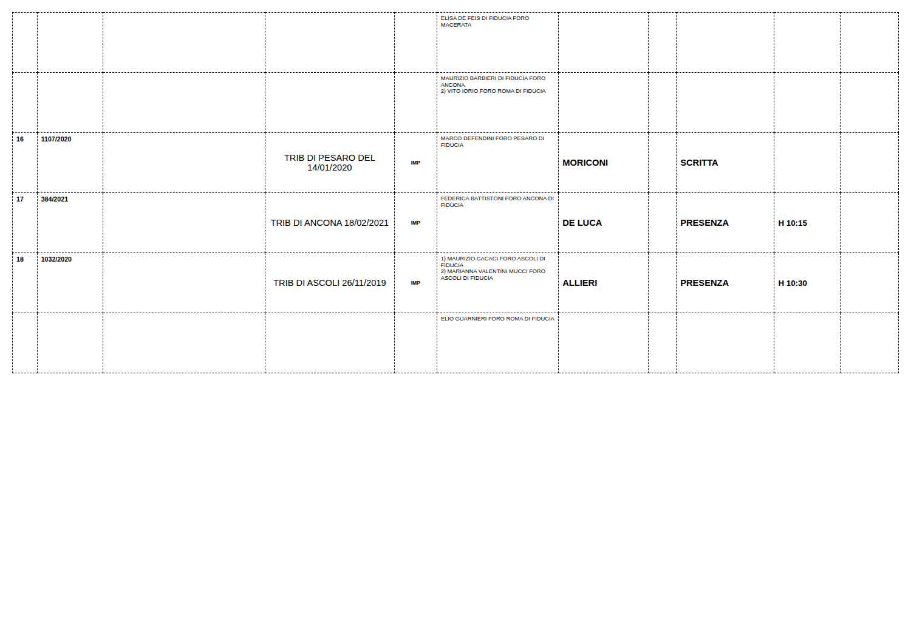| | | | | | ELISA DE FEIS DI FIDUCIA FORO MACERATA | | | | | |
| | | | | | MAURIZIO BARBIERI DI FIDUCIA FORO ANCONA 2) VITO IORIO FORO ROMA DI FIDUCIA | | | | | |
| 16 | 1107/2020 | | TRIB DI PESARO DEL 14/01/2020 | IMP | MARCO DEFENDINI FORO PESARO DI FIDUCIA | MORICONI | | SCRITTA | | |
| 17 | 384/2021 | | TRIB DI ANCONA 18/02/2021 | IMP | FEDERICA BATTISTONI FORO ANCONA DI FIDUCIA | DE LUCA | | PRESENZA | H 10:15 | |
| 18 | 1032/2020 | | TRIB DI ASCOLI 26/11/2019 | IMP | 1) MAURIZIO CACACI FORO ASCOLI DI FIDUCIA 2) MARIANNA VALENTINI MUCCI FORO ASCOLI DI FIDUCIA | ALLIERI | | PRESENZA | H 10:30 | |
| | | | | | ELIO GUARNIERI FORO ROMA DI FIDUCIA | | | | | |